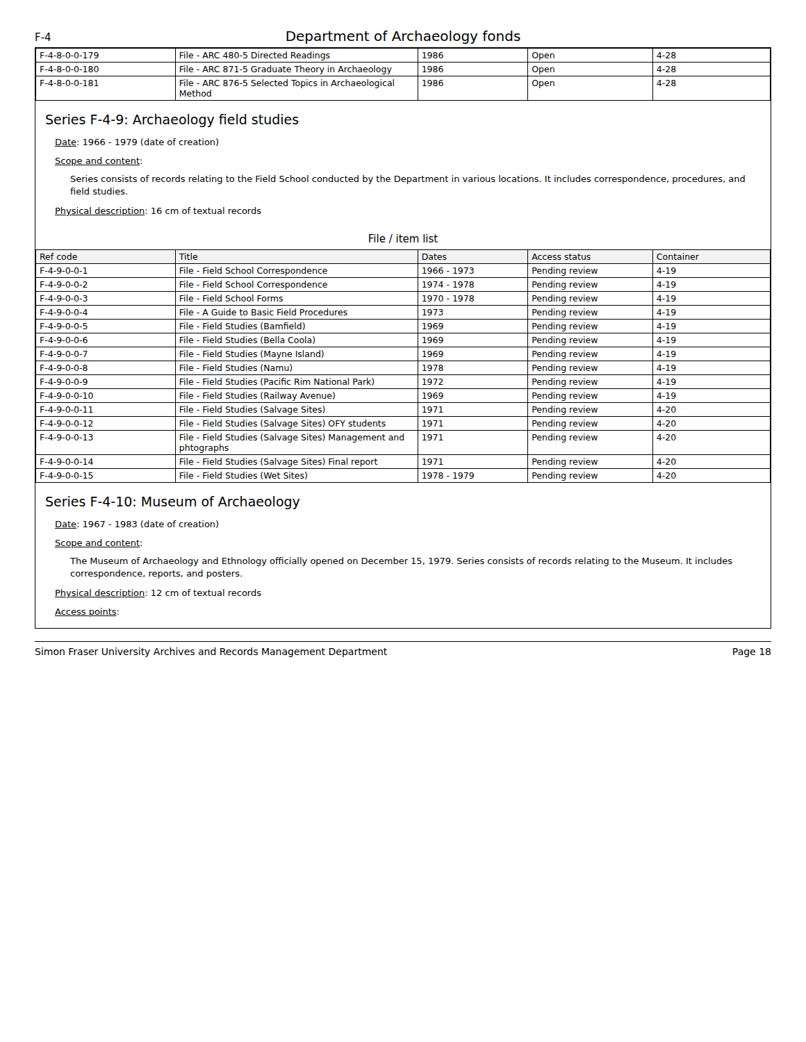F-4
Department of Archaeology fonds
| F-4-8-0-0-179 | File - ARC 480-5 Directed Readings | 1986 | Open | 4-28 |
| F-4-8-0-0-180 | File - ARC 871-5 Graduate Theory in Archaeology | 1986 | Open | 4-28 |
| F-4-8-0-0-181 | File - ARC 876-5 Selected Topics in Archaeological Method | 1986 | Open | 4-28 |
Series F-4-9: Archaeology field studies
Date: 1966 - 1979 (date of creation)
Scope and content:
Series consists of records relating to the Field School conducted by the Department in various locations. It includes correspondence, procedures, and field studies.
Physical description: 16 cm of textual records
File / item list
| Ref code | Title | Dates | Access status | Container |
| --- | --- | --- | --- | --- |
| F-4-9-0-0-1 | File - Field School Correspondence | 1966 - 1973 | Pending review | 4-19 |
| F-4-9-0-0-2 | File - Field School Correspondence | 1974 - 1978 | Pending review | 4-19 |
| F-4-9-0-0-3 | File - Field School Forms | 1970 - 1978 | Pending review | 4-19 |
| F-4-9-0-0-4 | File - A Guide to Basic Field Procedures | 1973 | Pending review | 4-19 |
| F-4-9-0-0-5 | File - Field Studies (Bamfield) | 1969 | Pending review | 4-19 |
| F-4-9-0-0-6 | File - Field Studies (Bella Coola) | 1969 | Pending review | 4-19 |
| F-4-9-0-0-7 | File - Field Studies (Mayne Island) | 1969 | Pending review | 4-19 |
| F-4-9-0-0-8 | File - Field Studies (Namu) | 1978 | Pending review | 4-19 |
| F-4-9-0-0-9 | File - Field Studies (Pacific Rim National Park) | 1972 | Pending review | 4-19 |
| F-4-9-0-0-10 | File - Field Studies (Railway Avenue) | 1969 | Pending review | 4-19 |
| F-4-9-0-0-11 | File - Field Studies (Salvage Sites) | 1971 | Pending review | 4-20 |
| F-4-9-0-0-12 | File - Field Studies (Salvage Sites) OFY students | 1971 | Pending review | 4-20 |
| F-4-9-0-0-13 | File - Field Studies (Salvage Sites) Management and phtographs | 1971 | Pending review | 4-20 |
| F-4-9-0-0-14 | File - Field Studies (Salvage Sites) Final report | 1971 | Pending review | 4-20 |
| F-4-9-0-0-15 | File - Field Studies (Wet Sites) | 1978 - 1979 | Pending review | 4-20 |
Series F-4-10: Museum of Archaeology
Date: 1967 - 1983 (date of creation)
Scope and content:
The Museum of Archaeology and Ethnology officially opened on December 15, 1979. Series consists of records relating to the Museum. It includes correspondence, reports, and posters.
Physical description: 12 cm of textual records
Access points:
Simon Fraser University Archives and Records Management Department
Page 18